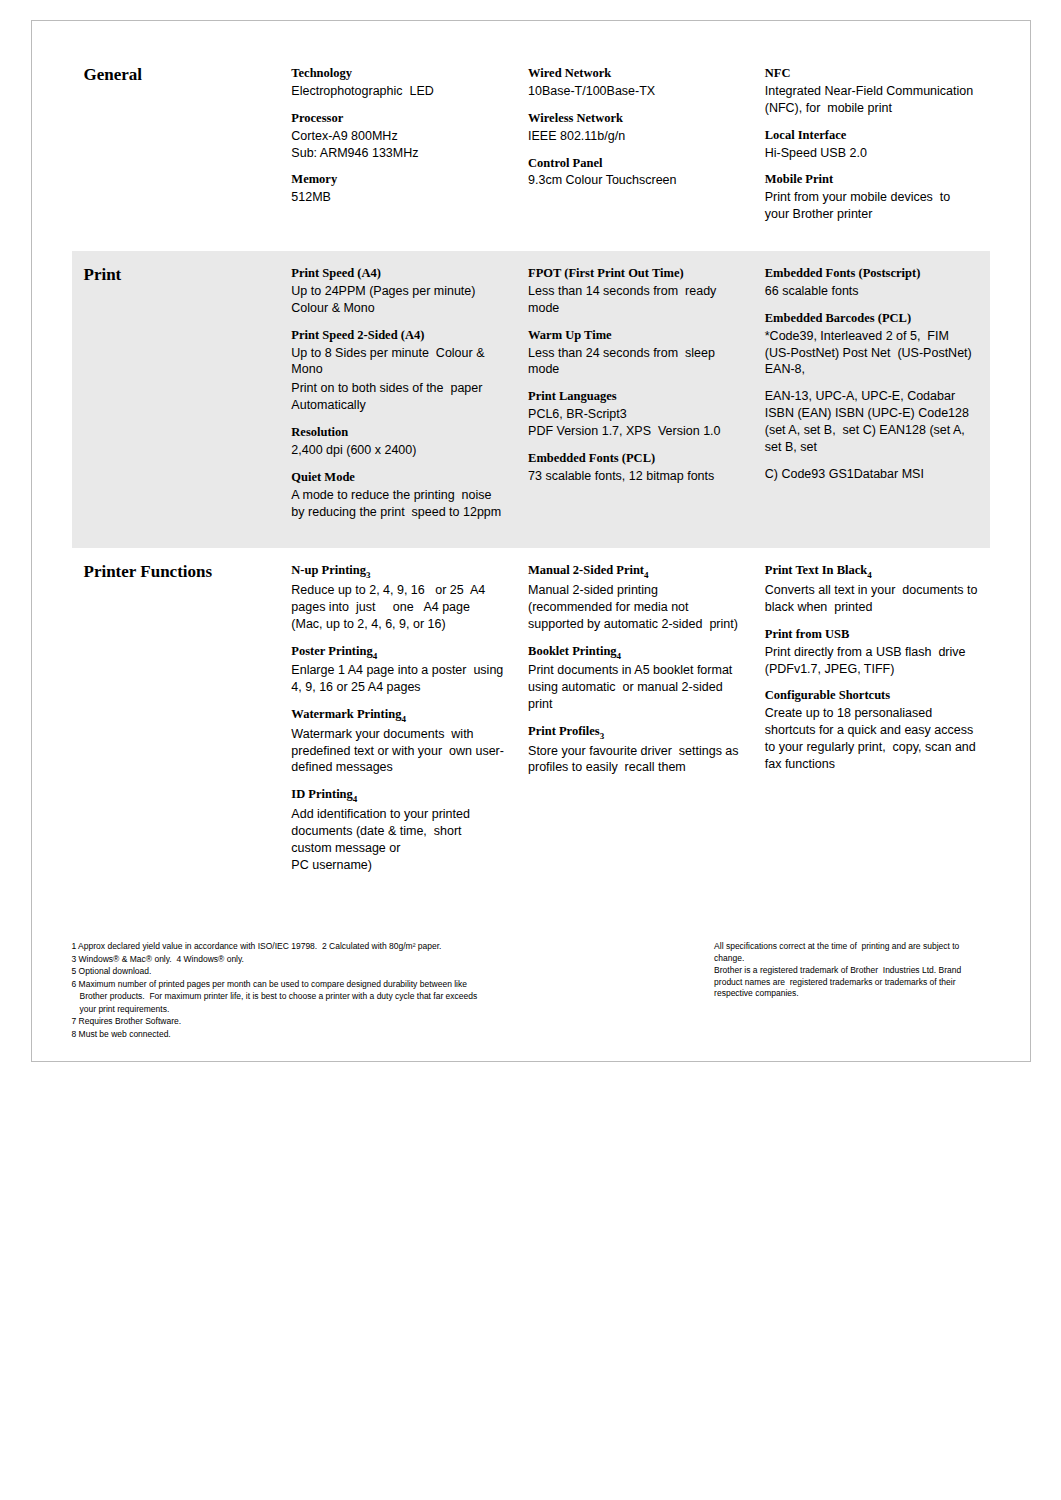| General | Technology Electrophotographic LED Processor Cortex-A9 800MHz Sub: ARM946 133MHz Memory 512MB | Wired Network 10Base-T/100Base-TX Wireless Network IEEE 802.11b/g/n Control Panel 9.3cm Colour Touchscreen | NFC Integrated Near-Field Communication (NFC), for mobile print Local Interface Hi-Speed USB 2.0 Mobile Print Print from your mobile devices to your Brother printer |
| Print | Print Speed (A4) Up to 24PPM (Pages per minute) Colour & Mono Print Speed 2-Sided (A4) Up to 8 Sides per minute Colour & Mono Print on to both sides of the paper Automatically Resolution 2,400 dpi (600 x 2400) Quiet Mode A mode to reduce the printing noise by reducing the print speed to 12ppm | FPOT (First Print Out Time) Less than 14 seconds from ready mode Warm Up Time Less than 24 seconds from sleep mode Print Languages PCL6, BR-Script3 PDF Version 1.7, XPS Version 1.0 Embedded Fonts (PCL) 73 scalable fonts, 12 bitmap fonts | Embedded Fonts (Postscript) 66 scalable fonts Embedded Barcodes (PCL) *Code39, Interleaved 2 of 5, FIM (US-PostNet) Post Net (US-PostNet) EAN-8, EAN-13, UPC-A, UPC-E, Codabar ISBN (EAN) ISBN (UPC-E) Code128 (set A, set B, set C) EAN128 (set A, set B, set C) Code93 GS1Databar MSI |
| Printer Functions | N-up Printing 3 Reduce up to 2, 4, 9, 16 or 25 A4 pages into just one A4 page (Mac, up to 2, 4, 6, 9, or 16) Poster Printing 4 Enlarge 1 A4 page into a poster using 4, 9, 16 or 25 A4 pages Watermark Printing 4 Watermark your documents with predefined text or with your own user-defined messages ID Printing 4 Add identification to your printed documents (date & time, short custom message or PC username) | Manual 2-Sided Print 4 Manual 2-sided printing (recommended for media not supported by automatic 2-sided print) Booklet Printing 4 Print documents in A5 booklet format using automatic or manual 2-sided print Print Profiles 3 Store your favourite driver settings as profiles to easily recall them | Print Text In Black 4 Converts all text in your documents to black when printed Print from USB Print directly from a USB flash drive (PDFv1.7, JPEG, TIFF) Configurable Shortcuts Create up to 18 personaliased shortcuts for a quick and easy access to your regularly print, copy, scan and fax functions |
1 Approx declared yield value in accordance with ISO/IEC 19798. 2 Calculated with 80g/m² paper.
3 Windows® & Mac® only. 4 Windows® only.
5 Optional download.
6 Maximum number of printed pages per month can be used to compare designed durability between like
Brother products. For maximum printer life, it is best to choose a printer with a duty cycle that far exceeds
your print requirements.
7 Requires Brother Software.
8 Must be web connected.
All specifications correct at the time of printing and are subject to change.
Brother is a registered trademark of Brother Industries Ltd. Brand product names are registered trademarks or trademarks of their respective companies.